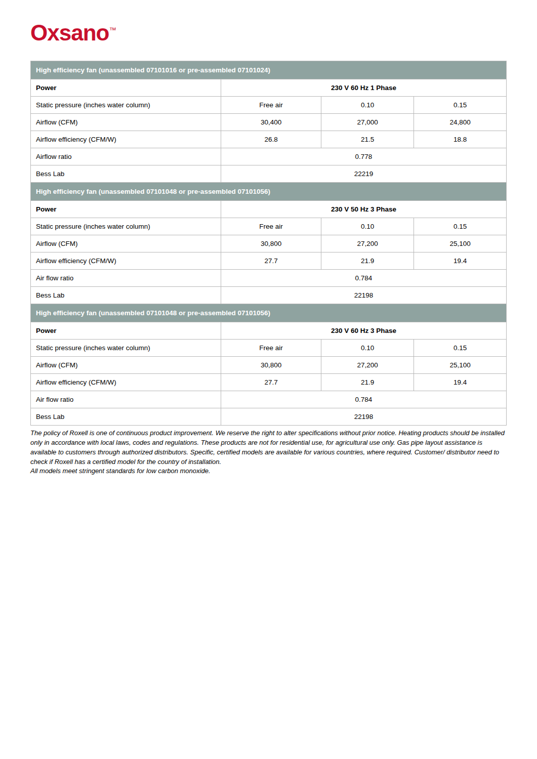Oxsano™
| High efficiency fan (unassembled 07101016 or pre-assembled 07101024) |
| Power | 230 V 60 Hz 1 Phase |
| Static pressure (inches water column) | Free air | 0.10 | 0.15 |
| Airflow (CFM) | 30,400 | 27,000 | 24,800 |
| Airflow efficiency (CFM/W) | 26.8 | 21.5 | 18.8 |
| Airflow ratio | 0.778 |
| Bess Lab | 22219 |
| High efficiency fan (unassembled 07101048 or pre-assembled 07101056) |
| Power | 230 V 50 Hz 3 Phase |
| Static pressure (inches water column) | Free air | 0.10 | 0.15 |
| Airflow (CFM) | 30,800 | 27,200 | 25,100 |
| Airflow efficiency (CFM/W) | 27.7 | 21.9 | 19.4 |
| Air flow ratio | 0.784 |
| Bess Lab | 22198 |
| High efficiency fan (unassembled 07101048 or pre-assembled 07101056) |
| Power | 230 V 60 Hz 3 Phase |
| Static pressure (inches water column) | Free air | 0.10 | 0.15 |
| Airflow (CFM) | 30,800 | 27,200 | 25,100 |
| Airflow efficiency (CFM/W) | 27.7 | 21.9 | 19.4 |
| Air flow ratio | 0.784 |
| Bess Lab | 22198 |
The policy of Roxell is one of continuous product improvement. We reserve the right to alter specifications without prior notice. Heating products should be installed only in accordance with local laws, codes and regulations. These products are not for residential use, for agricultural use only. Gas pipe layout assistance is available to customers through authorized distributors. Specific, certified models are available for various countries, where required. Customer/ distributor need to check if Roxell has a certified model for the country of installation.
All models meet stringent standards for low carbon monoxide.